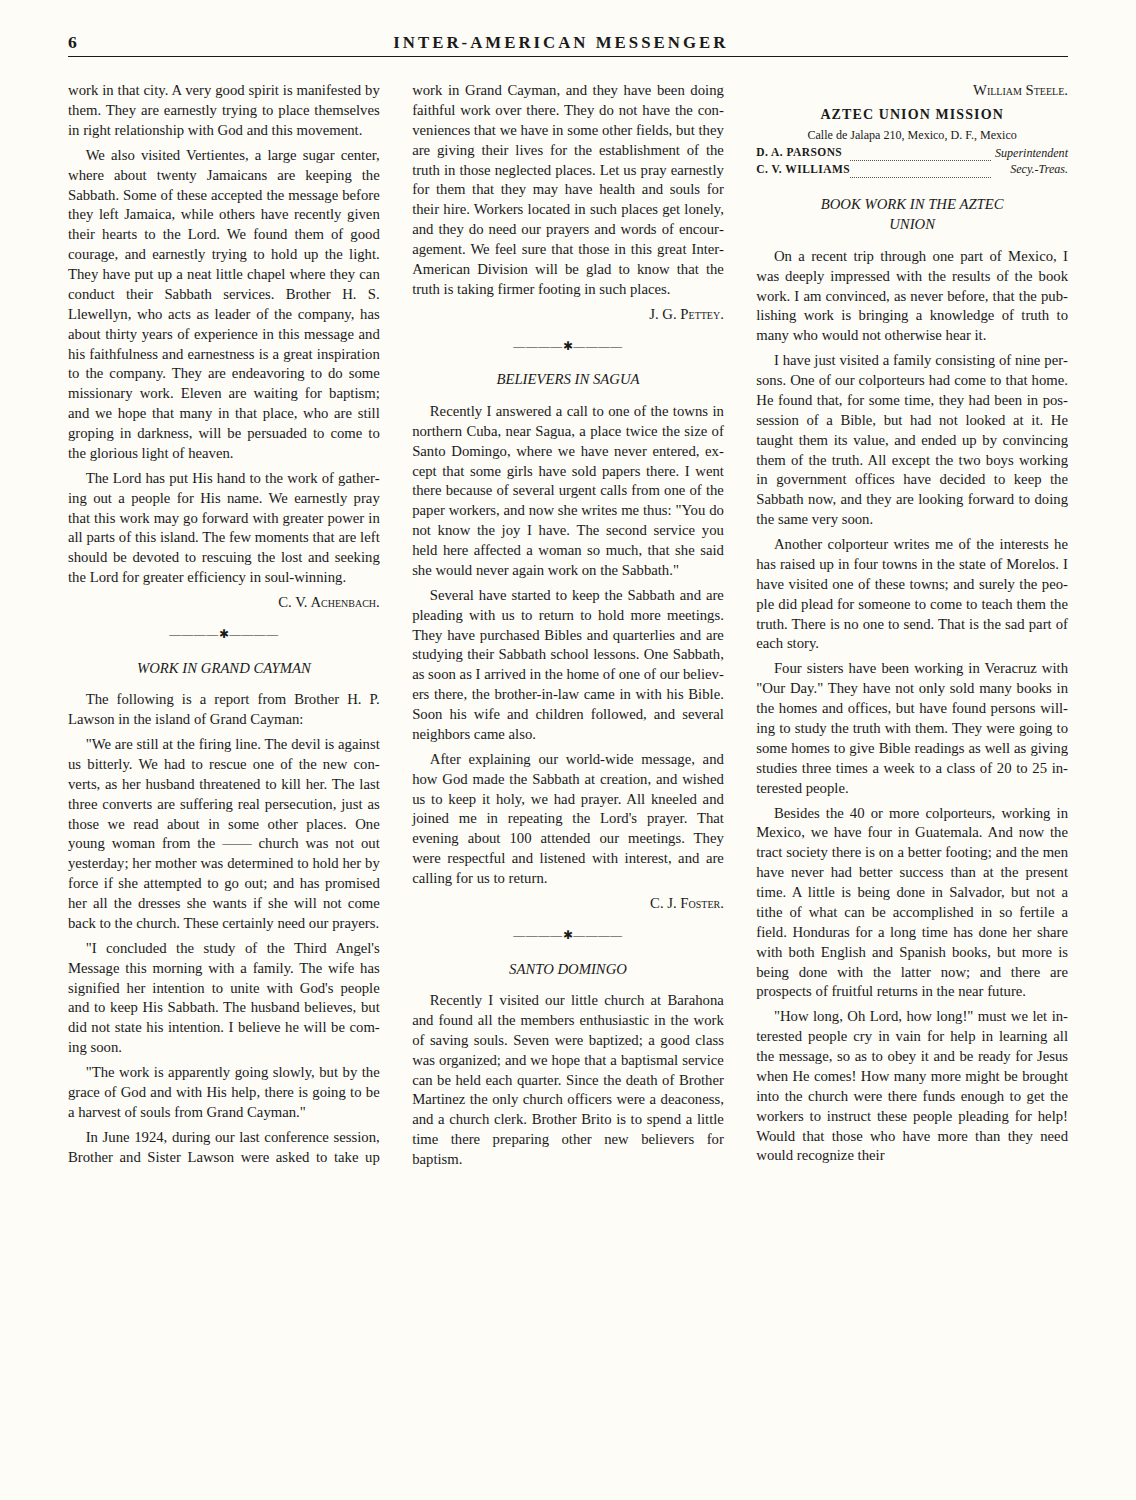6 Inter-American Messenger
work in that city. A very good spirit is manifested by them. They are earnestly trying to place themselves in right relationship with God and this movement.
We also visited Vertientes, a large sugar center, where about twenty Jamaicans are keeping the Sabbath. Some of these accepted the message before they left Jamaica, while others have recently given their hearts to the Lord. We found them of good courage, and earnestly trying to hold up the light. They have put up a neat little chapel where they can conduct their Sabbath services. Brother H. S. Llewellyn, who acts as leader of the company, has about thirty years of experience in this message and his faithfulness and earnestness is a great inspiration to the company. They are endeavoring to do some missionary work. Eleven are waiting for baptism; and we hope that many in that place, who are still groping in darkness, will be persuaded to come to the glorious light of heaven.
The Lord has put His hand to the work of gathering out a people for His name. We earnestly pray that this work may go forward with greater power in all parts of this island. The few moments that are left should be devoted to rescuing the lost and seeking the Lord for greater efficiency in soul-winning.
C. V. Achenbach.
WORK IN GRAND CAYMAN
The following is a report from Brother H. P. Lawson in the island of Grand Cayman:
"We are still at the firing line. The devil is against us bitterly. We had to rescue one of the new converts, as her husband threatened to kill her. The last three converts are suffering real persecution, just as those we read about in some other places. One young woman from the —— church was not out yesterday; her mother was determined to hold her by force if she attempted to go out; and has promised her all the dresses she wants if she will not come back to the church. These certainly need our prayers.
"I concluded the study of the Third Angel's Message this morning with a family. The wife has signified her intention to unite with God's people and to keep His Sabbath. The husband believes, but did not state his intention. I believe he will be coming soon.
"The work is apparently going slowly, but by the grace of God and with His help, there is going to be a harvest of souls from Grand Cayman."
In June 1924, during our last conference session, Brother and Sister Lawson were asked to take up work in Grand Cayman, and they have been doing faithful work over there. They do not have the conveniences that we have in some other fields, but they are giving their lives for the establishment of the truth in those neglected places. Let us pray earnestly for them that they may have health and souls for their hire. Workers located in such places get lonely, and they do need our prayers and words of encouragement. We feel sure that those in this great Inter-American Division will be glad to know that the truth is taking firmer footing in such places.
J. G. Pettey.
BELIEVERS IN SAGUA
Recently I answered a call to one of the towns in northern Cuba, near Sagua, a place twice the size of Santo Domingo, where we have never entered, except that some girls have sold papers there. I went there because of several urgent calls from one of the paper workers, and now she writes me thus: "You do not know the joy I have. The second service you held here affected a woman so much, that she said she would never again work on the Sabbath."
Several have started to keep the Sabbath and are pleading with us to return to hold more meetings. They have purchased Bibles and quarterlies and are studying their Sabbath school lessons. One Sabbath, as soon as I arrived in the home of one of our believers there, the brother-in-law came in with his Bible. Soon his wife and children followed, and several neighbors came also.
After explaining our world-wide message, and how God made the Sabbath at creation, and wished us to keep it holy, we had prayer. All kneeled and joined me in repeating the Lord's prayer. That evening about 100 attended our meetings. They were respectful and listened with interest, and are calling for us to return.
C. J. Foster.
SANTO DOMINGO
Recently I visited our little church at Barahona and found all the members enthusiastic in the work of saving souls. Seven were baptized; a good class was organized; and we hope that a baptismal service can be held each quarter. Since the death of Brother Martinez the only church officers were a deaconess, and a church clerk. Brother Brito is to spend a little time there preparing other new believers for baptism.
William Steele.
Aztec Union Mission Calle de Jalapa 210, Mexico, D. F., Mexico
| D. A. Parsons | | Superintendent |
| C. V. Williams | | Secy.-Treas. |
BOOK WORK IN THE AZTEC
UNION
On a recent trip through one part of Mexico, I was deeply impressed with the results of the book work. I am convinced, as never before, that the publishing work is bringing a knowledge of truth to many who would not otherwise hear it.
I have just visited a family consisting of nine persons. One of our colporteurs had come to that home. He found that, for some time, they had been in possession of a Bible, but had not looked at it. He taught them its value, and ended up by convincing them of the truth. All except the two boys working in government offices have decided to keep the Sabbath now, and they are looking forward to doing the same very soon.
Another colporteur writes me of the interests he has raised up in four towns in the state of Morelos. I have visited one of these towns; and surely the people did plead for someone to come to teach them the truth. There is no one to send. That is the sad part of each story.
Four sisters have been working in Veracruz with "Our Day." They have not only sold many books in the homes and offices, but have found persons willing to study the truth with them. They were going to some homes to give Bible readings as well as giving studies three times a week to a class of 20 to 25 interested people.
Besides the 40 or more colporteurs, working in Mexico, we have four in Guatemala. And now the tract society there is on a better footing; and the men have never had better success than at the present time. A little is being done in Salvador, but not a tithe of what can be accomplished in so fertile a field. Honduras for a long time has done her share with both English and Spanish books, but more is being done with the latter now; and there are prospects of fruitful returns in the near future.
"How long, Oh Lord, how long!" must we let interested people cry in vain for help in learning all the message, so as to obey it and be ready for Jesus when He comes! How many more might be brought into the church were there funds enough to get the workers to instruct these people pleading for help! Would that those who have more than they need would recognize their